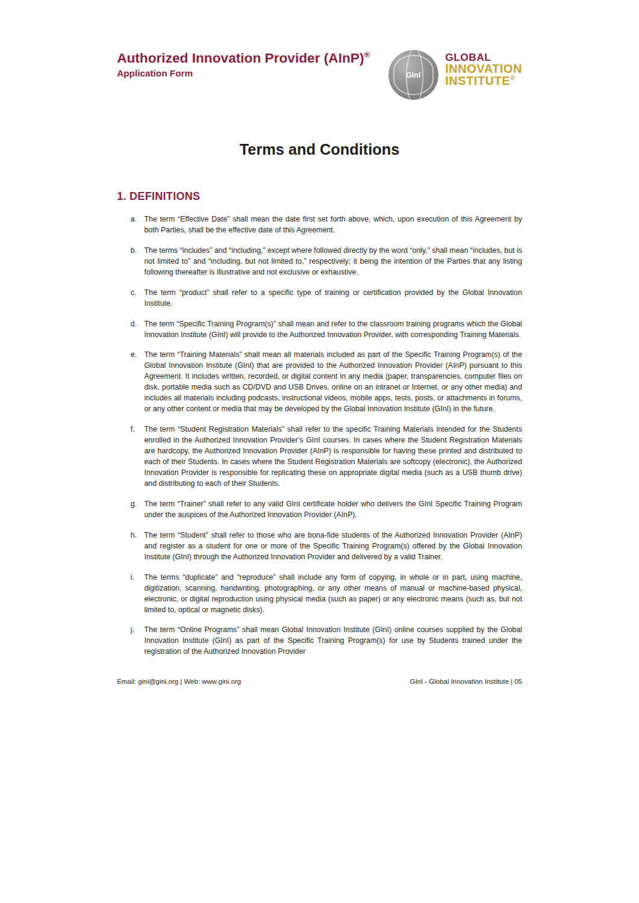Authorized Innovation Provider (AInP)®
Application Form
GInI
GLOBAL
INNOVATION
INSTITUTE®
Terms and Conditions
1. DEFINITIONS
a. The term “Effective Date” shall mean the date first set forth above, which, upon execution of this Agreement by both Parties, shall be the effective date of this Agreement.
b. The terms “includes” and “including,” except where followed directly by the word “only,” shall mean “includes, but is not limited to” and “including, but not limited to,” respectively; it being the intention of the Parties that any listing following thereafter is illustrative and not exclusive or exhaustive.
c. The term “product” shall refer to a specific type of training or certification provided by the Global Innovation Institute.
d. The term “Specific Training Program(s)” shall mean and refer to the classroom training programs which the Global Innovation Institute (GInI) will provide to the Authorized Innovation Provider, with corresponding Training Materials.
e. The term “Training Materials” shall mean all materials included as part of the Specific Training Program(s) of the Global Innovation Institute (GInI) that are provided to the Authorized Innovation Provider (AInP) pursuant to this Agreement. It includes written, recorded, or digital content in any media (paper, transparencies, computer files on disk, portable media such as CD/DVD and USB Drives, online on an intranet or Internet, or any other media) and includes all materials including podcasts, instructional videos, mobile apps, tests, posts, or attachments in forums, or any other content or media that may be developed by the Global Innovation Institute (GInI) in the future.
f. The term “Student Registration Materials” shall refer to the specific Training Materials intended for the Students enrolled in the Authorized Innovation Provider’s GInI courses. In cases where the Student Registration Materials are hardcopy, the Authorized Innovation Provider (AInP) is responsible for having these printed and distributed to each of their Students. In cases where the Student Registration Materials are softcopy (electronic), the Authorized Innovation Provider is responsible for replicating these on appropriate digital media (such as a USB thumb drive) and distributing to each of their Students.
g. The term “Trainer” shall refer to any valid GInI certificate holder who delivers the GInI Specific Training Program under the auspices of the Authorized Innovation Provider (AInP).
h. The term “Student” shall refer to those who are bona-fide students of the Authorized Innovation Provider (AInP) and register as a student for one or more of the Specific Training Program(s) offered by the Global Innovation Institute (GInI) through the Authorized Innovation Provider and delivered by a valid Trainer.
i. The terms “duplicate” and “reproduce” shall include any form of copying, in whole or in part, using machine, digitization, scanning, handwriting, photographing, or any other means of manual or machine-based physical, electronic, or digital reproduction using physical media (such as paper) or any electronic means (such as, but not limited to, optical or magnetic disks).
j. The term “Online Programs” shall mean Global Innovation Institute (GInI) online courses supplied by the Global Innovation Institute (GInI) as part of the Specific Training Program(s) for use by Students trained under the registration of the Authorized Innovation Provider
Email: gini@gini.org | Web: www.gini.org
GInI - Global Innovation Institute | 05